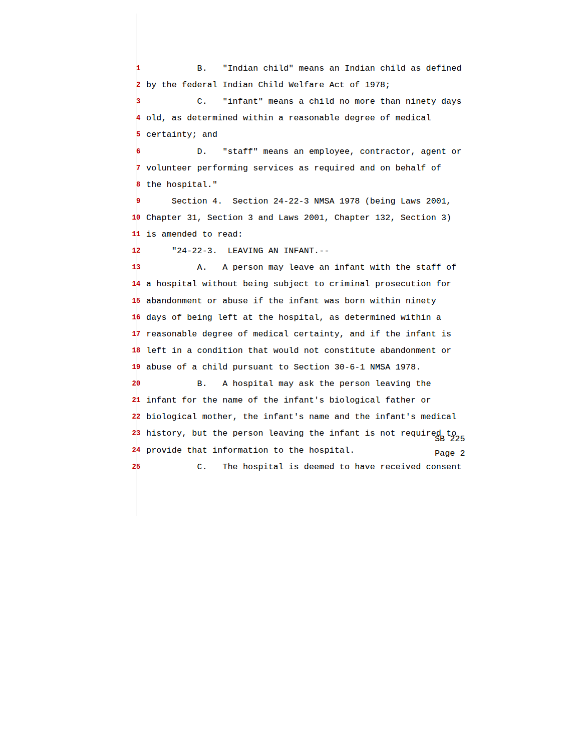1 B. "Indian child" means an Indian child as defined
2by the federal Indian Child Welfare Act of 1978;
3 C. "infant" means a child no more than ninety days
4old, as determined within a reasonable degree of medical
5certainty; and
6 D. "staff" means an employee, contractor, agent or
7volunteer performing services as required and on behalf of
8the hospital."
9 Section 4. Section 24-22-3 NMSA 1978 (being Laws 2001,
10 Chapter 31, Section 3 and Laws 2001, Chapter 132, Section 3)
11is amended to read:
12 "24-22-3. LEAVING AN INFANT.--
13 A. A person may leave an infant with the staff of
14a hospital without being subject to criminal prosecution for
15abandonment or abuse if the infant was born within ninety
16days of being left at the hospital, as determined within a
17reasonable degree of medical certainty, and if the infant is
18left in a condition that would not constitute abandonment or
19abuse of a child pursuant to Section 30-6-1 NMSA 1978.
20 B. A hospital may ask the person leaving the
21infant for the name of the infant's biological father or
22biological mother, the infant's name and the infant's medical
23history, but the person leaving the infant is not required to
24provide that information to the hospital.
25 C. The hospital is deemed to have received consent
SB 225 Page 2